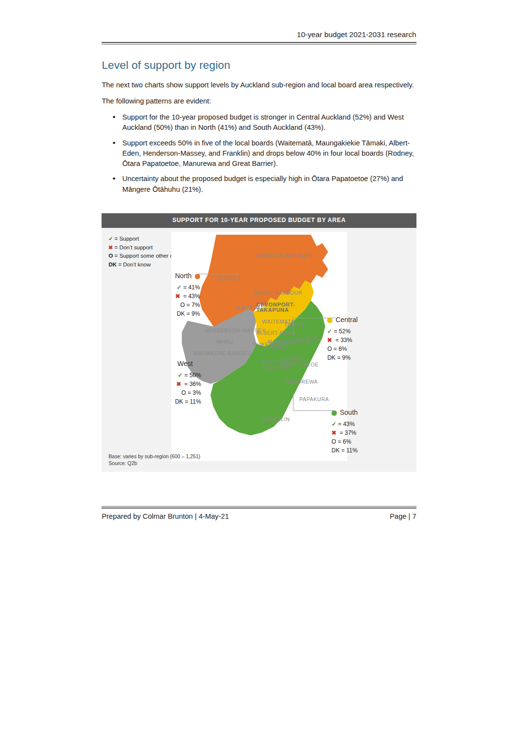10-year budget 2021-2031 research
Level of support by region
The next two charts show support levels by Auckland sub-region and local board area respectively.
The following patterns are evident:
Support for the 10-year proposed budget is stronger in Central Auckland (52%) and West Auckland (50%) than in North (41%) and South Auckland (43%).
Support exceeds 50% in five of the local boards (Waitematā, Maungakiekie Tāmaki, Albert-Eden, Henderson-Massey, and Franklin) and drops below 40% in four local boards (Rodney, Ōtara Papatoetoe, Manurewa and Great Barrier).
Uncertainty about the proposed budget is especially high in Ōtara Papatoetoe (27%) and Māngere Ōtāhuhu (21%).
SUPPORT FOR 10-YEAR PROPOSED BUDGET BY AREA
✓ = Support
✖ = Don’t support
O = Support some other option
DK = Don’t know
HIBISCUS AND BAYS RODNEY UPPER HARBOUR KAIPATIKI DEVONPORT- TAKAPUNA WAITEMATA ORAKEI ALBERT-EDEN HENDERSON-MASSEY PUKETAPAPA MAUNGAKIEKIE- TAMAKI HOWICK WHAU WAITAKERE RANGES MANGERE- OTAHUHU OTARA- PAPATOETOE MANUREWA PAPAKURA FRANKLIN
North
✓ = 41%
✖ = 43%
O = 7%
DK = 9%
West
✓ = 50%
✖ = 36%
O = 3%
DK = 11%
Central
✓ = 52%
✖ = 33%
O = 6%
DK = 9%
South
✓ = 43%
✖ = 37%
O = 6%
DK = 11%
Base: varies by sub-region (600 – 1,251)
Source: Q2b
Prepared by Colmar Brunton | 4-May-21
Page | 7